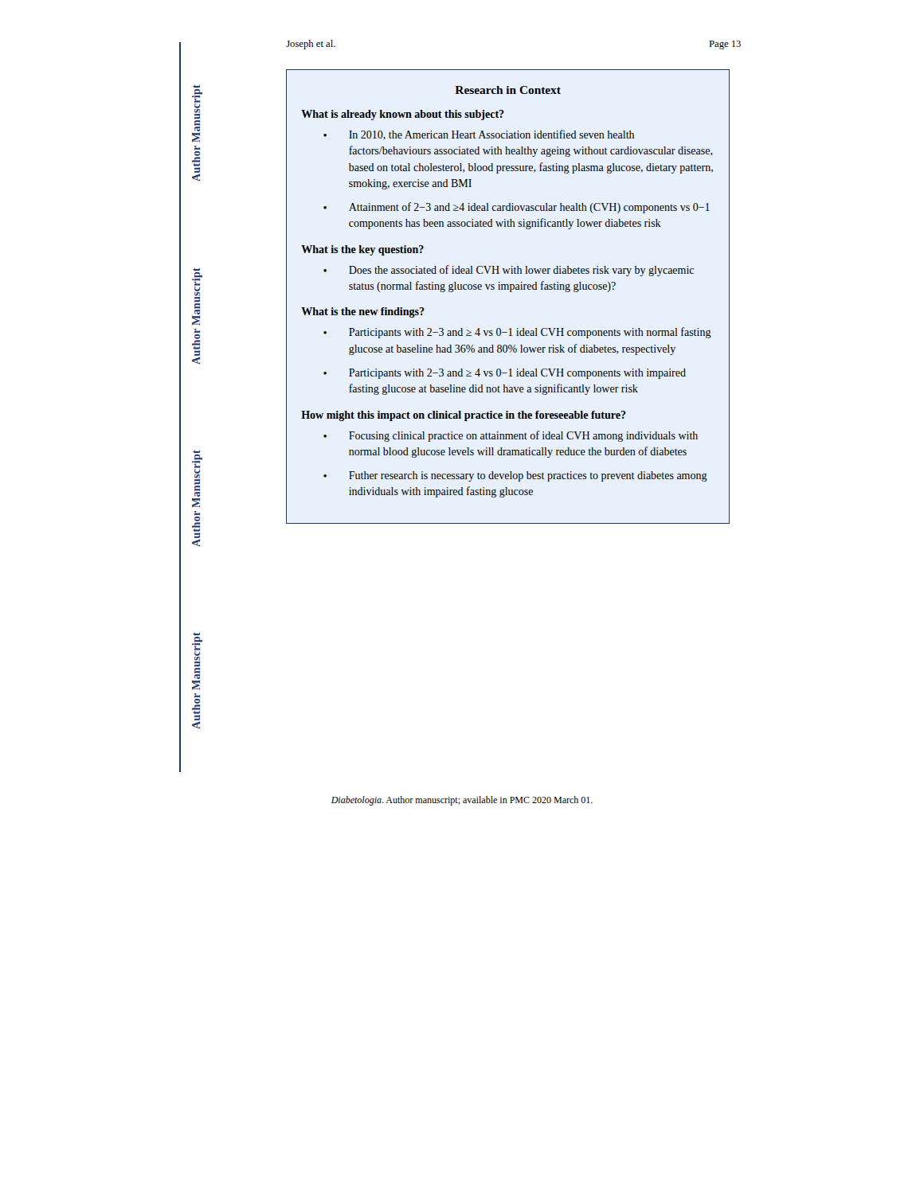Author Manuscript Author Manuscript Author Manuscript Author Manuscript
Joseph et al.
Page 13
Research in Context
What is already known about this subject?
• In 2010, the American Heart Association identified seven health factors/behaviours associated with healthy ageing without cardiovascular disease, based on total cholesterol, blood pressure, fasting plasma glucose, dietary pattern, smoking, exercise and BMI
• Attainment of 2−3 and ≥4 ideal cardiovascular health (CVH) components vs 0−1 components has been associated with significantly lower diabetes risk
What is the key question?
• Does the associated of ideal CVH with lower diabetes risk vary by glycaemic status (normal fasting glucose vs impaired fasting glucose)?
What is the new findings?
• Participants with 2−3 and ≥ 4 vs 0−1 ideal CVH components with normal fasting glucose at baseline had 36% and 80% lower risk of diabetes, respectively
• Participants with 2−3 and ≥ 4 vs 0−1 ideal CVH components with impaired fasting glucose at baseline did not have a significantly lower risk
How might this impact on clinical practice in the foreseeable future?
• Focusing clinical practice on attainment of ideal CVH among individuals with normal blood glucose levels will dramatically reduce the burden of diabetes
• Futher research is necessary to develop best practices to prevent diabetes among individuals with impaired fasting glucose
Diabetologia. Author manuscript; available in PMC 2020 March 01.